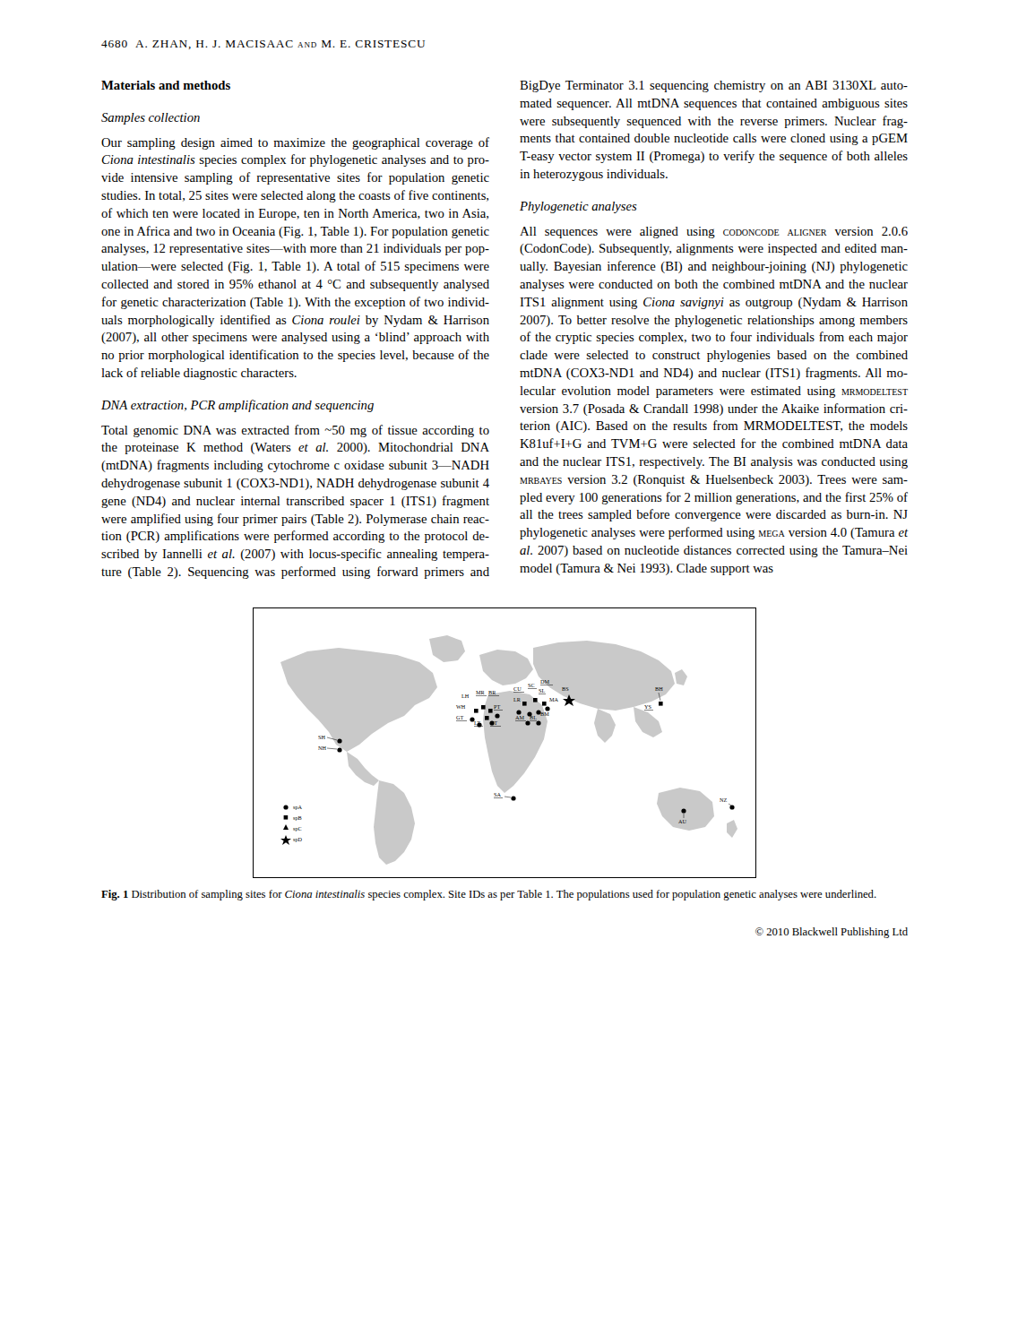4680 A. ZHAN, H. J. MACISAAC and M. E. CRISTESCU
Materials and methods
Samples collection
Our sampling design aimed to maximize the geographical coverage of Ciona intestinalis species complex for phylogenetic analyses and to provide intensive sampling of representative sites for population genetic studies. In total, 25 sites were selected along the coasts of five continents, of which ten were located in Europe, ten in North America, two in Asia, one in Africa and two in Oceania (Fig. 1, Table 1). For population genetic analyses, 12 representative sites—with more than 21 individuals per population—were selected (Fig. 1, Table 1). A total of 515 specimens were collected and stored in 95% ethanol at 4 °C and subsequently analysed for genetic characterization (Table 1). With the exception of two individuals morphologically identified as Ciona roulei by Nydam & Harrison (2007), all other specimens were analysed using a ‘blind’ approach with no prior morphological identification to the species level, because of the lack of reliable diagnostic characters.
DNA extraction, PCR amplification and sequencing
Total genomic DNA was extracted from ~50 mg of tissue according to the proteinase K method (Waters et al. 2000). Mitochondrial DNA (mtDNA) fragments including cytochrome c oxidase subunit 3—NADH dehydrogenase subunit 1 (COX3-ND1), NADH dehydrogenase subunit 4 gene (ND4) and nuclear internal transcribed spacer 1 (ITS1) fragment were amplified using four primer pairs (Table 2). Polymerase chain reaction (PCR) amplifications were performed according to the protocol described by Iannelli et al. (2007) with locus-specific annealing temperature (Table 2). Sequencing was performed using forward primers and BigDye Terminator 3.1 sequencing chemistry on an ABI 3130XL automated sequencer. All mtDNA sequences that contained ambiguous sites were subsequently sequenced with the reverse primers. Nuclear fragments that contained double nucleotide calls were cloned using a pGEM T-easy vector system II (Promega) to verify the sequence of both alleles in heterozygous individuals.
Phylogenetic analyses
All sequences were aligned using codoncode aligner version 2.0.6 (CodonCode). Subsequently, alignments were inspected and edited manually. Bayesian inference (BI) and neighbour-joining (NJ) phylogenetic analyses were conducted on both the combined mtDNA and the nuclear ITS1 alignment using Ciona savignyi as outgroup (Nydam & Harrison 2007). To better resolve the phylogenetic relationships among members of the cryptic species complex, two to four individuals from each major clade were selected to construct phylogenies based on the combined mtDNA (COX3-ND1 and ND4) and nuclear (ITS1) fragments. All molecular evolution model parameters were estimated using mrmodeltest version 3.7 (Posada & Crandall 1998) under the Akaike information criterion (AIC). Based on the results from MRMODELTEST, the models K81uf+I+G and TVM+G were selected for the combined mtDNA data and the nuclear ITS1, respectively. The BI analysis was conducted using mrbayes version 3.2 (Ronquist & Huelsenbeck 2003). Trees were sampled every 100 generations for 2 million generations, and the first 25% of all the trees sampled before convergence were discarded as burn-in. NJ phylogenetic analyses were performed using mega version 4.0 (Tamura et al. 2007) based on nucleotide distances corrected using the Tamura–Nei model (Tamura & Nei 1993). Clade support was
SH NH LH MR BR WH PT GT LT CT CU SC DM SL LR MA AM BL BM BS BH YS SA AU NZ spA spB spC spD
Fig. 1 Distribution of sampling sites for Ciona intestinalis species complex. Site IDs as per Table 1. The populations used for population genetic analyses were underlined.
© 2010 Blackwell Publishing Ltd